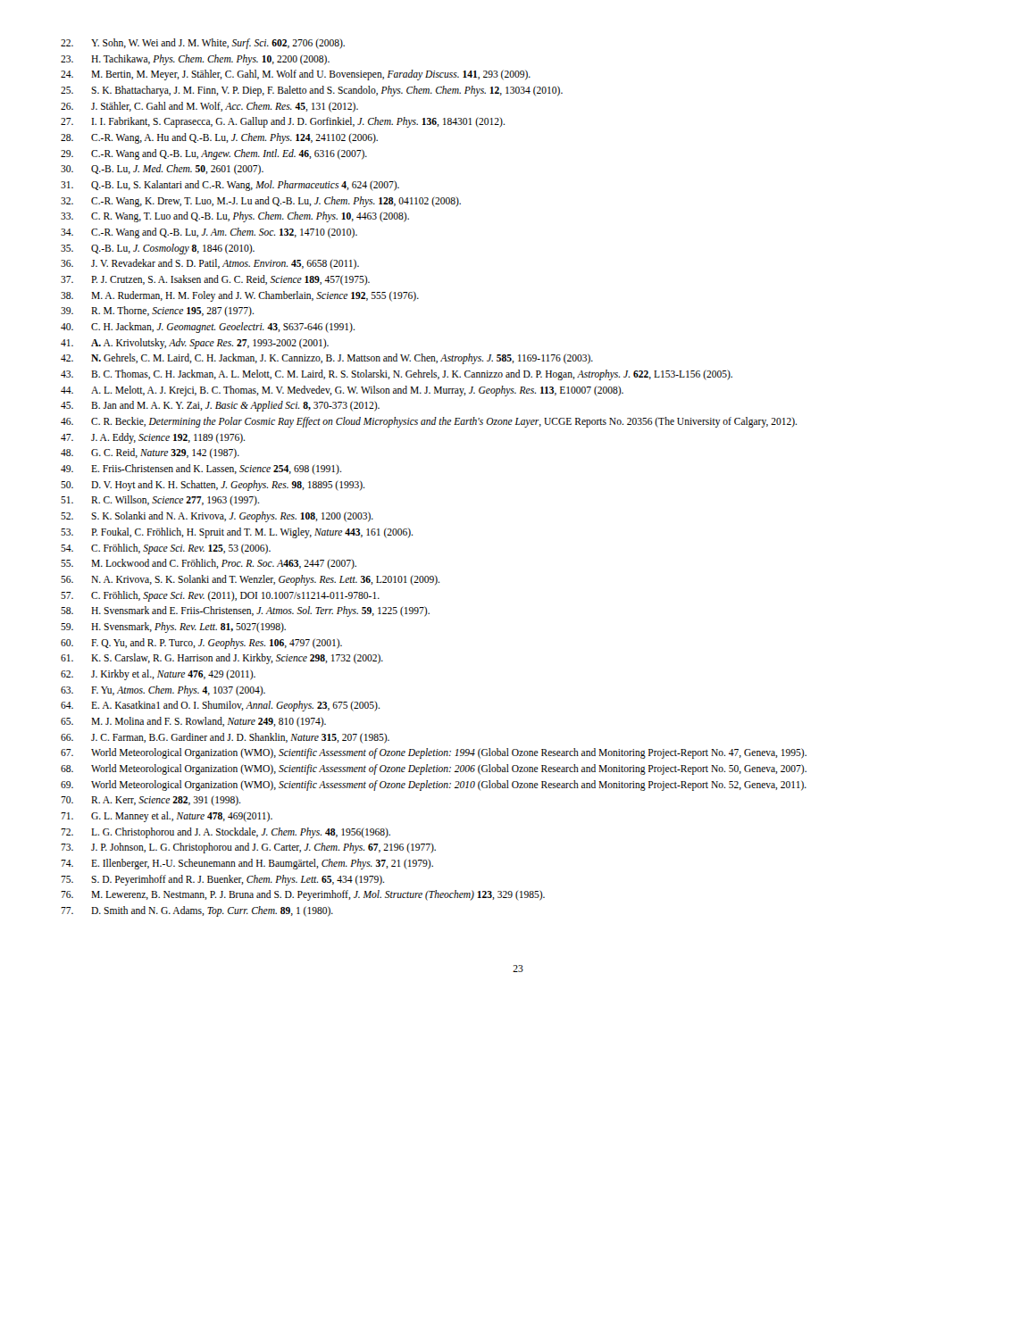Y. Sohn, W. Wei and J. M. White, Surf. Sci. 602, 2706 (2008).
H. Tachikawa, Phys. Chem. Chem. Phys. 10, 2200 (2008).
M. Bertin, M. Meyer, J. Stähler, C. Gahl, M. Wolf and U. Bovensiepen, Faraday Discuss. 141, 293 (2009).
S. K. Bhattacharya, J. M. Finn, V. P. Diep, F. Baletto and S. Scandolo, Phys. Chem. Chem. Phys. 12, 13034 (2010).
J. Stähler, C. Gahl and M. Wolf, Acc. Chem. Res. 45, 131 (2012).
I. I. Fabrikant, S. Caprasecca, G. A. Gallup and J. D. Gorfinkiel, J. Chem. Phys. 136, 184301 (2012).
C.-R. Wang, A. Hu and Q.-B. Lu, J. Chem. Phys. 124, 241102 (2006).
C.-R. Wang and Q.-B. Lu, Angew. Chem. Intl. Ed. 46, 6316 (2007).
Q.-B. Lu, J. Med. Chem. 50, 2601 (2007).
Q.-B. Lu, S. Kalantari and C.-R. Wang, Mol. Pharmaceutics 4, 624 (2007).
C.-R. Wang, K. Drew, T. Luo, M.-J. Lu and Q.-B. Lu, J. Chem. Phys. 128, 041102 (2008).
C. R. Wang, T. Luo and Q.-B. Lu, Phys. Chem. Chem. Phys. 10, 4463 (2008).
C.-R. Wang and Q.-B. Lu, J. Am. Chem. Soc. 132, 14710 (2010).
Q.-B. Lu, J. Cosmology 8, 1846 (2010).
J. V. Revadekar and S. D. Patil, Atmos. Environ. 45, 6658 (2011).
P. J. Crutzen, S. A. Isaksen and G. C. Reid, Science 189, 457(1975).
M. A. Ruderman, H. M. Foley and J. W. Chamberlain, Science 192, 555 (1976).
R. M. Thorne, Science 195, 287 (1977).
C. H. Jackman, J. Geomagnet. Geoelectri. 43, S637-646 (1991).
A. A. Krivolutsky, Adv. Space Res. 27, 1993-2002 (2001).
N. Gehrels, C. M. Laird, C. H. Jackman, J. K. Cannizzo, B. J. Mattson and W. Chen, Astrophys. J. 585, 1169-1176 (2003).
B. C. Thomas, C. H. Jackman, A. L. Melott, C. M. Laird, R. S. Stolarski, N. Gehrels, J. K. Cannizzo and D. P. Hogan, Astrophys. J. 622, L153-L156 (2005).
A. L. Melott, A. J. Krejci, B. C. Thomas, M. V. Medvedev, G. W. Wilson and M. J. Murray, J. Geophys. Res. 113, E10007 (2008).
B. Jan and M. A. K. Y. Zai, J. Basic & Applied Sci. 8, 370-373 (2012).
C. R. Beckie, Determining the Polar Cosmic Ray Effect on Cloud Microphysics and the Earth's Ozone Layer, UCGE Reports No. 20356 (The University of Calgary, 2012).
J. A. Eddy, Science 192, 1189 (1976).
G. C. Reid, Nature 329, 142 (1987).
E. Friis-Christensen and K. Lassen, Science 254, 698 (1991).
D. V. Hoyt and K. H. Schatten, J. Geophys. Res. 98, 18895 (1993).
R. C. Willson, Science 277, 1963 (1997).
S. K. Solanki and N. A. Krivova, J. Geophys. Res. 108, 1200 (2003).
P. Foukal, C. Fröhlich, H. Spruit and T. M. L. Wigley, Nature 443, 161 (2006).
C. Fröhlich, Space Sci. Rev. 125, 53 (2006).
M. Lockwood and C. Fröhlich, Proc. R. Soc. A 463, 2447 (2007).
N. A. Krivova, S. K. Solanki and T. Wenzler, Geophys. Res. Lett. 36, L20101 (2009).
C. Fröhlich, Space Sci. Rev. (2011), DOI 10.1007/s11214-011-9780-1.
H. Svensmark and E. Friis-Christensen, J. Atmos. Sol. Terr. Phys. 59, 1225 (1997).
H. Svensmark, Phys. Rev. Lett. 81, 5027(1998).
F. Q. Yu, and R. P. Turco, J. Geophys. Res. 106, 4797 (2001).
K. S. Carslaw, R. G. Harrison and J. Kirkby, Science 298, 1732 (2002).
J. Kirkby et al., Nature 476, 429 (2011).
F. Yu, Atmos. Chem. Phys. 4, 1037 (2004).
E. A. Kasatkina1 and O. I. Shumilov, Annal. Geophys. 23, 675 (2005).
M. J. Molina and F. S. Rowland, Nature 249, 810 (1974).
J. C. Farman, B.G. Gardiner and J. D. Shanklin, Nature 315, 207 (1985).
World Meteorological Organization (WMO), Scientific Assessment of Ozone Depletion: 1994 (Global Ozone Research and Monitoring Project-Report No. 47, Geneva, 1995).
World Meteorological Organization (WMO), Scientific Assessment of Ozone Depletion: 2006 (Global Ozone Research and Monitoring Project-Report No. 50, Geneva, 2007).
World Meteorological Organization (WMO), Scientific Assessment of Ozone Depletion: 2010 (Global Ozone Research and Monitoring Project-Report No. 52, Geneva, 2011).
R. A. Kerr, Science 282, 391 (1998).
G. L. Manney et al., Nature 478, 469(2011).
L. G. Christophorou and J. A. Stockdale, J. Chem. Phys. 48, 1956(1968).
J. P. Johnson, L. G. Christophorou and J. G. Carter, J. Chem. Phys. 67, 2196 (1977).
E. Illenberger, H.-U. Scheunemann and H. Baumgärtel, Chem. Phys. 37, 21 (1979).
S. D. Peyerimhoff and R. J. Buenker, Chem. Phys. Lett. 65, 434 (1979).
M. Lewerenz, B. Nestmann, P. J. Bruna and S. D. Peyerimhoff, J. Mol. Structure (Theochem) 123, 329 (1985).
D. Smith and N. G. Adams, Top. Curr. Chem. 89, 1 (1980).
23